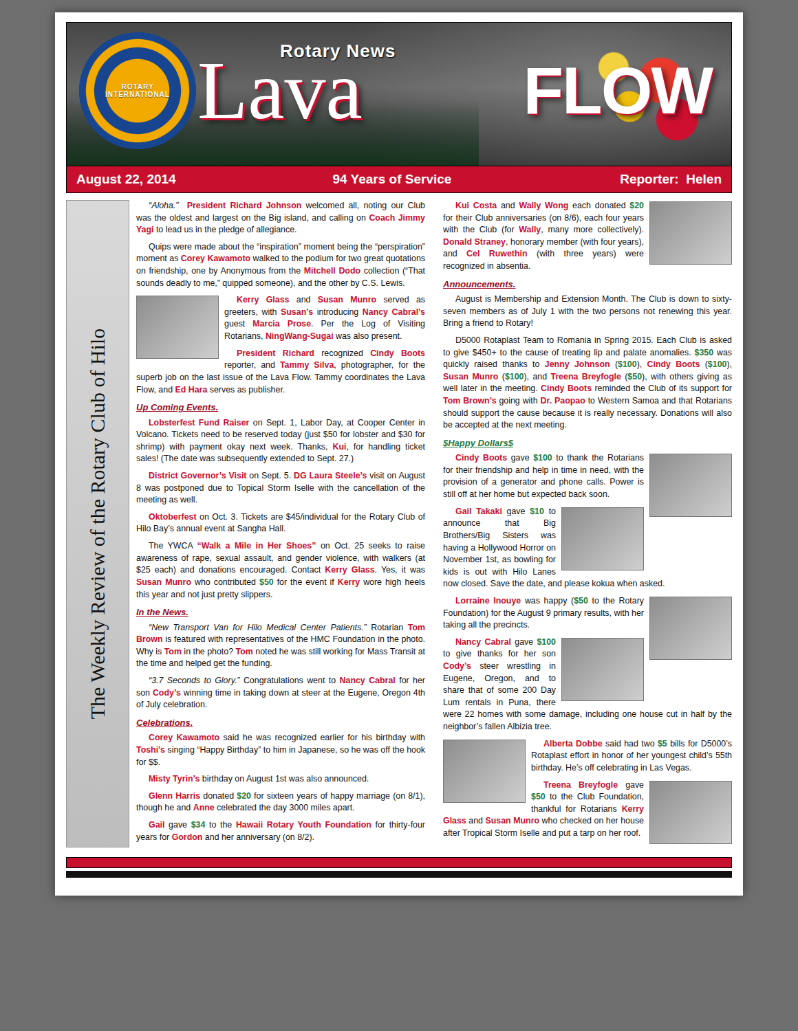ROTARY
INTERNATIONAL
Rotary News
Lava
FLOW
August 22, 2014
94 Years of Service
Reporter: Helen
The Weekly Review of the Rotary Club of Hilo
“Aloha.” President Richard Johnson welcomed all, noting our Club was the oldest and largest on the Big island, and calling on Coach Jimmy Yagi to lead us in the pledge of allegiance.
Quips were made about the “inspiration” moment being the “perspiration” moment as Corey Kawamoto walked to the podium for two great quotations on friendship, one by Anonymous from the Mitchell Dodo collection (“That sounds deadly to me,” quipped someone), and the other by C.S. Lewis.
Kerry Glass and Susan Munro served as greeters, with Susan’s introducing Nancy Cabral’s guest Marcia Prose. Per the Log of Visiting Rotarians, NingWang-Sugai was also present.
President Richard recognized Cindy Boots reporter, and Tammy Silva, photographer, for the superb job on the last issue of the Lava Flow. Tammy coordinates the Lava Flow, and Ed Hara serves as publisher.
Up Coming Events.
Lobsterfest Fund Raiser on Sept. 1, Labor Day, at Cooper Center in Volcano. Tickets need to be reserved today (just $50 for lobster and $30 for shrimp) with payment okay next week. Thanks, Kui, for handling ticket sales! (The date was subsequently extended to Sept. 27.)
District Governor’s Visit on Sept. 5. DG Laura Steele’s visit on August 8 was postponed due to Topical Storm Iselle with the cancellation of the meeting as well.
Oktoberfest on Oct. 3. Tickets are $45/individual for the Rotary Club of Hilo Bay’s annual event at Sangha Hall.
The YWCA “Walk a Mile in Her Shoes” on Oct. 25 seeks to raise awareness of rape, sexual assault, and gender violence, with walkers (at $25 each) and donations encouraged. Contact Kerry Glass. Yes, it was Susan Munro who contributed $50 for the event if Kerry wore high heels this year and not just pretty slippers.
In the News.
“New Transport Van for Hilo Medical Center Patients.” Rotarian Tom Brown is featured with representatives of the HMC Foundation in the photo. Why is Tom in the photo? Tom noted he was still working for Mass Transit at the time and helped get the funding.
“3.7 Seconds to Glory.” Congratulations went to Nancy Cabral for her son Cody’s winning time in taking down at steer at the Eugene, Oregon 4th of July celebration.
Celebrations.
Corey Kawamoto said he was recognized earlier for his birthday with Toshi’s singing “Happy Birthday” to him in Japanese, so he was off the hook for $$.
Misty Tyrin’s birthday on August 1st was also announced.
Glenn Harris donated $20 for sixteen years of happy marriage (on 8/1), though he and Anne celebrated the day 3000 miles apart.
Gail gave $34 to the Hawaii Rotary Youth Foundation for thirty-four years for Gordon and her anniversary (on 8/2).
Kui Costa and Wally Wong each donated $20 for their Club anniversaries (on 8/6), each four years with the Club (for Wally, many more collectively). Donald Straney, honorary member (with four years), and Cel Ruwethin (with three years) were recognized in absentia.
Announcements.
August is Membership and Extension Month. The Club is down to sixty-seven members as of July 1 with the two persons not renewing this year. Bring a friend to Rotary!
D5000 Rotaplast Team to Romania in Spring 2015. Each Club is asked to give $450+ to the cause of treating lip and palate anomalies. $350 was quickly raised thanks to Jenny Johnson ($100), Cindy Boots ($100), Susan Munro ($100), and Treena Breyfogle ($50), with others giving as well later in the meeting. Cindy Boots reminded the Club of its support for Tom Brown’s going with Dr. Paopao to Western Samoa and that Rotarians should support the cause because it is really necessary. Donations will also be accepted at the next meeting.
$Happy Dollars$
Cindy Boots gave $100 to thank the Rotarians for their friendship and help in time in need, with the provision of a generator and phone calls. Power is still off at her home but expected back soon.
Gail Takaki gave $10 to announce that Big Brothers/Big Sisters was having a Hollywood Horror on November 1st, as bowling for kids is out with Hilo Lanes now closed. Save the date, and please kokua when asked.
Lorraine Inouye was happy ($50 to the Rotary Foundation) for the August 9 primary results, with her taking all the precincts.
Nancy Cabral gave $100 to give thanks for her son Cody’s steer wrestling in Eugene, Oregon, and to share that of some 200 Day Lum rentals in Puna, there were 22 homes with some damage, including one house cut in half by the neighbor’s fallen Albizia tree.
Alberta Dobbe said had two $5 bills for D5000’s Rotaplast effort in honor of her youngest child’s 55th birthday. He’s off celebrating in Las Vegas.
Treena Breyfogle gave $50 to the Club Foundation, thankful for Rotarians Kerry Glass and Susan Munro who checked on her house after Tropical Storm Iselle and put a tarp on her roof.